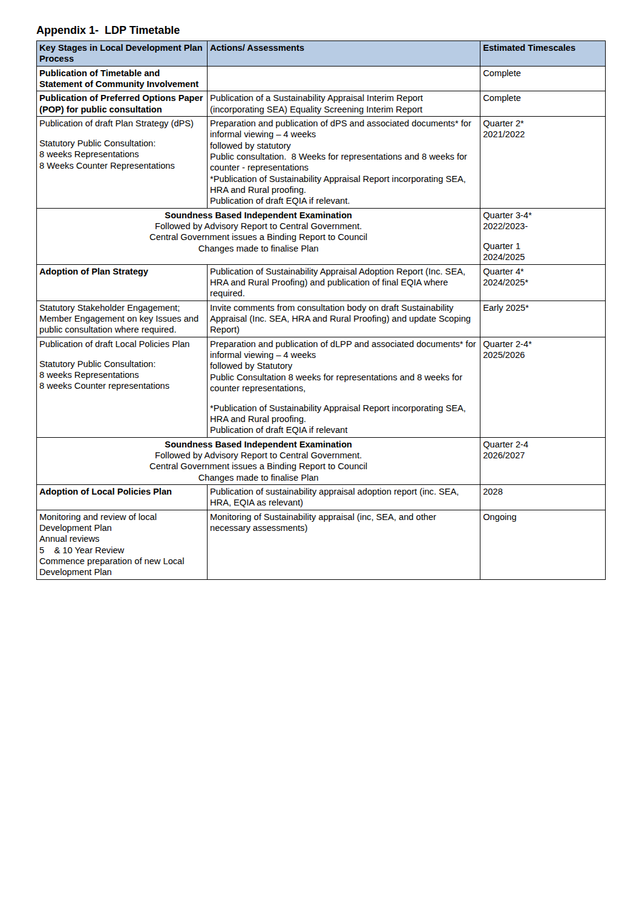Appendix 1- LDP Timetable
| Key Stages in Local Development Plan Process | Actions/ Assessments | Estimated Timescales |
| --- | --- | --- |
| Publication of Timetable and Statement of Community Involvement | | Complete |
| Publication of Preferred Options Paper (POP) for public consultation | Publication of a Sustainability Appraisal Interim Report (incorporating SEA) Equality Screening Interim Report | Complete |
| Publication of draft Plan Strategy (dPS) Statutory Public Consultation: 8 weeks Representations 8 Weeks Counter Representations | Preparation and publication of dPS and associated documents* for informal viewing – 4 weeks followed by statutory Public consultation. 8 Weeks for representations and 8 weeks for counter - representations *Publication of Sustainability Appraisal Report incorporating SEA, HRA and Rural proofing. Publication of draft EQIA if relevant. | Quarter 2* 2021/2022 |
| Soundness Based Independent Examination Followed by Advisory Report to Central Government. Central Government issues a Binding Report to Council Changes made to finalise Plan | Quarter 3-4* 2022/2023- Quarter 1 2024/2025 |
| Adoption of Plan Strategy | Publication of Sustainability Appraisal Adoption Report (Inc. SEA, HRA and Rural Proofing) and publication of final EQIA where required. | Quarter 4* 2024/2025* |
| Statutory Stakeholder Engagement; Member Engagement on key Issues and public consultation where required. | Invite comments from consultation body on draft Sustainability Appraisal (Inc. SEA, HRA and Rural Proofing) and update Scoping Report) | Early 2025* |
| Publication of draft Local Policies Plan Statutory Public Consultation: 8 weeks Representations 8 weeks Counter representations | Preparation and publication of dLPP and associated documents* for informal viewing – 4 weeks followed by Statutory Public Consultation 8 weeks for representations and 8 weeks for counter representations, *Publication of Sustainability Appraisal Report incorporating SEA, HRA and Rural proofing. Publication of draft EQIA if relevant | Quarter 2-4* 2025/2026 |
| Soundness Based Independent Examination Followed by Advisory Report to Central Government. Central Government issues a Binding Report to Council Changes made to finalise Plan | Quarter 2-4 2026/2027 |
| Adoption of Local Policies Plan | Publication of sustainability appraisal adoption report (inc. SEA, HRA, EQIA as relevant) | 2028 |
| Monitoring and review of local Development Plan Annual reviews 5 & 10 Year Review Commence preparation of new Local Development Plan | Monitoring of Sustainability appraisal (inc, SEA, and other necessary assessments) | Ongoing |